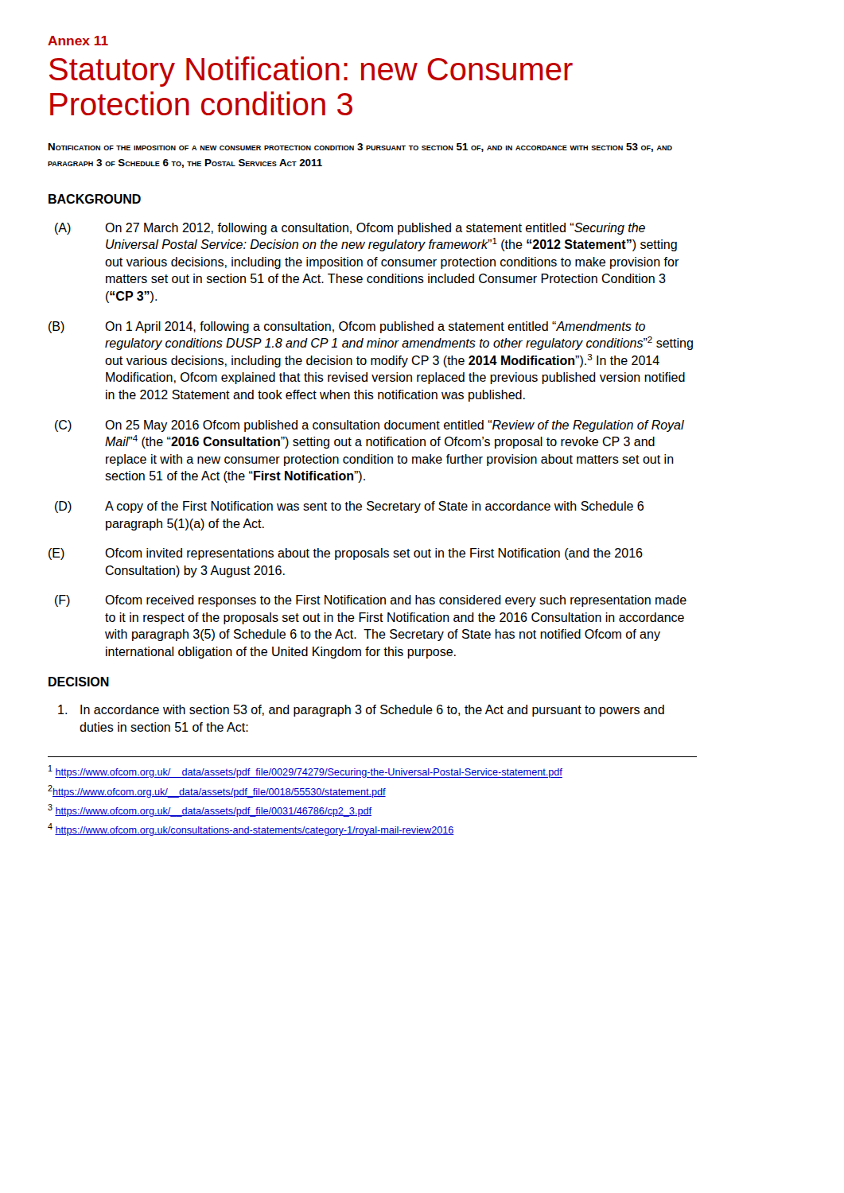Annex 11
Statutory Notification: new Consumer Protection condition 3
Notification of the imposition of a new consumer protection condition 3 pursuant to section 51 of, and in accordance with section 53 of, and paragraph 3 of Schedule 6 to, the Postal Services Act 2011
BACKGROUND
(A)
On 27 March 2012, following a consultation, Ofcom published a statement entitled “Securing the Universal Postal Service: Decision on the new regulatory framework”1 (the “2012 Statement”) setting out various decisions, including the imposition of consumer protection conditions to make provision for matters set out in section 51 of the Act. These conditions included Consumer Protection Condition 3 (“CP 3”).
(B)
On 1 April 2014, following a consultation, Ofcom published a statement entitled “Amendments to regulatory conditions DUSP 1.8 and CP 1 and minor amendments to other regulatory conditions”2 setting out various decisions, including the decision to modify CP 3 (the 2014 Modification”).3 In the 2014 Modification, Ofcom explained that this revised version replaced the previous published version notified in the 2012 Statement and took effect when this notification was published.
(C)
On 25 May 2016 Ofcom published a consultation document entitled “Review of the Regulation of Royal Mail”4 (the “2016 Consultation”) setting out a notification of Ofcom’s proposal to revoke CP 3 and replace it with a new consumer protection condition to make further provision about matters set out in section 51 of the Act (the “First Notification”).
(D)
A copy of the First Notification was sent to the Secretary of State in accordance with Schedule 6 paragraph 5(1)(a) of the Act.
(E)
Ofcom invited representations about the proposals set out in the First Notification (and the 2016 Consultation) by 3 August 2016.
(F)
Ofcom received responses to the First Notification and has considered every such representation made to it in respect of the proposals set out in the First Notification and the 2016 Consultation in accordance with paragraph 3(5) of Schedule 6 to the Act. The Secretary of State has not notified Ofcom of any international obligation of the United Kingdom for this purpose.
DECISION
1. In accordance with section 53 of, and paragraph 3 of Schedule 6 to, the Act and pursuant to powers and duties in section 51 of the Act:
1 https://www.ofcom.org.uk/__data/assets/pdf_file/0029/74279/Securing-the-Universal-Postal-Service-statement.pdf
2 https://www.ofcom.org.uk/__data/assets/pdf_file/0018/55530/statement.pdf
3 https://www.ofcom.org.uk/__data/assets/pdf_file/0031/46786/cp2_3.pdf
4 https://www.ofcom.org.uk/consultations-and-statements/category-1/royal-mail-review2016